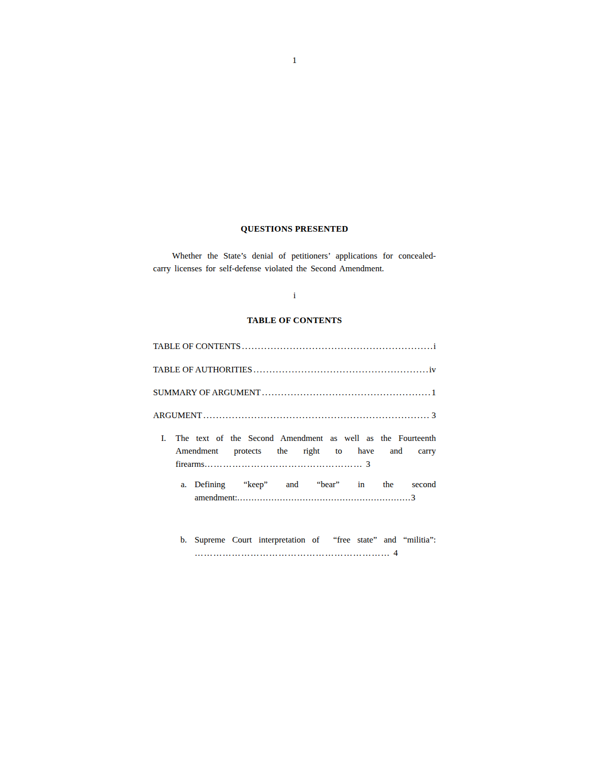1
QUESTIONS PRESENTED
Whether the State’s denial of petitioners’ applications for concealed-carry licenses for self-defense violated the Second Amendment.
i
TABLE OF CONTENTS
TABLE OF CONTENTS ....................................................................................... i
TABLE OF AUTHORITIES ....................................................................................... iv
SUMMARY OF ARGUMENT ....................................................................................... 1
ARGUMENT ....................................................................................... 3
I. The text of the Second Amendment as well as the Fourteenth Amendment protects the right to have and carry firearms…………………………………………… 3
a. Defining “keep” and “bear” in the second amendment:............................................................. 3
b. Supreme Court interpretation of “free state” and “militia”: ……………………………………………………… 4